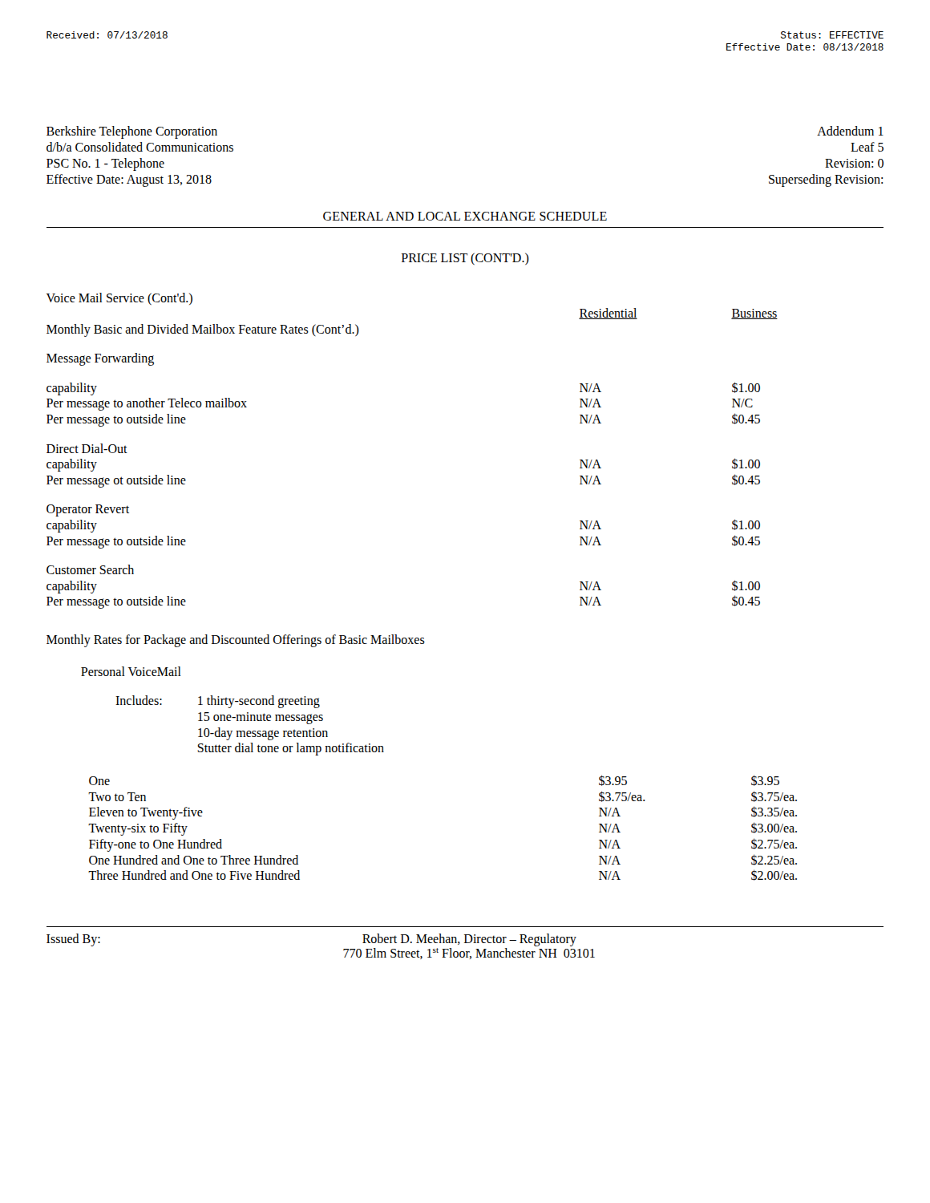Received: 07/13/2018
Status: EFFECTIVE Effective Date: 08/13/2018
Berkshire Telephone Corporation
d/b/a Consolidated Communications
PSC No. 1 - Telephone
Effective Date: August 13, 2018
Addendum 1
Leaf 5
Revision: 0
Superseding Revision:
GENERAL AND LOCAL EXCHANGE SCHEDULE
PRICE LIST (CONT'D.)
| Voice Mail Service (Cont'd.) | | |
| | Residential | Business |
| Monthly Basic and Divided Mailbox Feature Rates (Cont’d.) | | |
| Message Forwarding | | |
| capability | N/A | $1.00 |
| Per message to another Teleco mailbox | N/A | N/C |
| Per message to outside line | N/A | $0.45 |
| Direct Dial-Out | | |
| capability | N/A | $1.00 |
| Per message ot outside line | N/A | $0.45 |
| Operator Revert | | |
| capability | N/A | $1.00 |
| Per message to outside line | N/A | $0.45 |
| Customer Search | | |
| capability | N/A | $1.00 |
| Per message to outside line | N/A | $0.45 |
Monthly Rates for Package and Discounted Offerings of Basic Mailboxes
Personal VoiceMail
| Includes: | 1 thirty-second greeting |
| | 15 one-minute messages |
| | 10-day message retention |
| | Stutter dial tone or lamp notification |
| One | $3.95 | $3.95 |
| Two to Ten | $3.75/ea. | $3.75/ea. |
| Eleven to Twenty-five | N/A | $3.35/ea. |
| Twenty-six to Fifty | N/A | $3.00/ea. |
| Fifty-one to One Hundred | N/A | $2.75/ea. |
| One Hundred and One to Three Hundred | N/A | $2.25/ea. |
| Three Hundred and One to Five Hundred | N/A | $2.00/ea. |
Issued By:
Robert D. Meehan, Director – Regulatory
770 Elm Street, 1st Floor, Manchester NH 03101